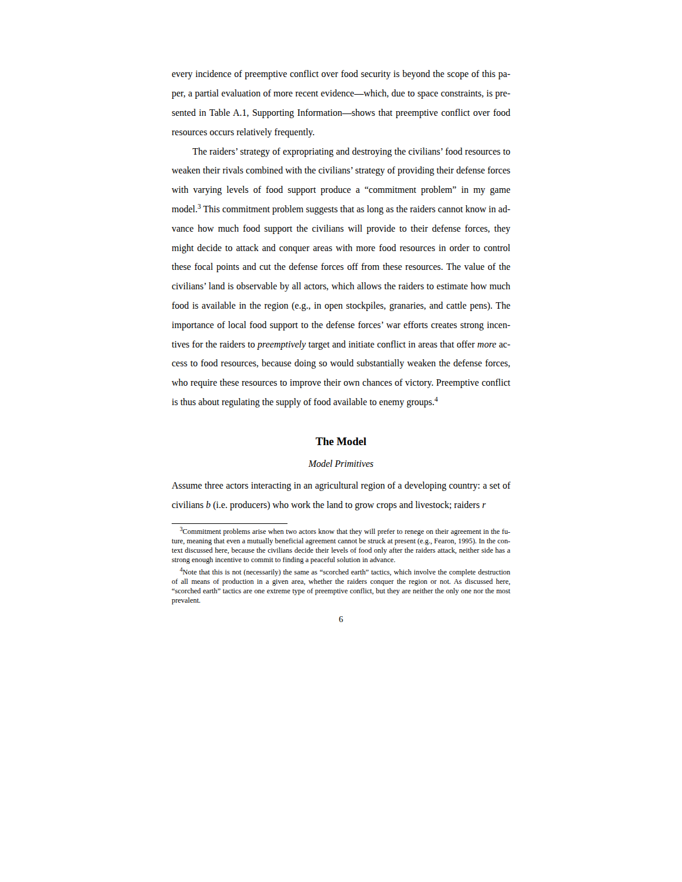every incidence of preemptive conflict over food security is beyond the scope of this paper, a partial evaluation of more recent evidence—which, due to space constraints, is presented in Table A.1, Supporting Information—shows that preemptive conflict over food resources occurs relatively frequently.
The raiders’ strategy of expropriating and destroying the civilians’ food resources to weaken their rivals combined with the civilians’ strategy of providing their defense forces with varying levels of food support produce a “commitment problem” in my game model.3 This commitment problem suggests that as long as the raiders cannot know in advance how much food support the civilians will provide to their defense forces, they might decide to attack and conquer areas with more food resources in order to control these focal points and cut the defense forces off from these resources. The value of the civilians’ land is observable by all actors, which allows the raiders to estimate how much food is available in the region (e.g., in open stockpiles, granaries, and cattle pens). The importance of local food support to the defense forces’ war efforts creates strong incentives for the raiders to preemptively target and initiate conflict in areas that offer more access to food resources, because doing so would substantially weaken the defense forces, who require these resources to improve their own chances of victory. Preemptive conflict is thus about regulating the supply of food available to enemy groups.4
The Model
Model Primitives
Assume three actors interacting in an agricultural region of a developing country: a set of civilians b (i.e. producers) who work the land to grow crops and livestock; raiders r
3Commitment problems arise when two actors know that they will prefer to renege on their agreement in the future, meaning that even a mutually beneficial agreement cannot be struck at present (e.g., Fearon, 1995). In the context discussed here, because the civilians decide their levels of food only after the raiders attack, neither side has a strong enough incentive to commit to finding a peaceful solution in advance.
4Note that this is not (necessarily) the same as “scorched earth” tactics, which involve the complete destruction of all means of production in a given area, whether the raiders conquer the region or not. As discussed here, “scorched earth” tactics are one extreme type of preemptive conflict, but they are neither the only one nor the most prevalent.
6